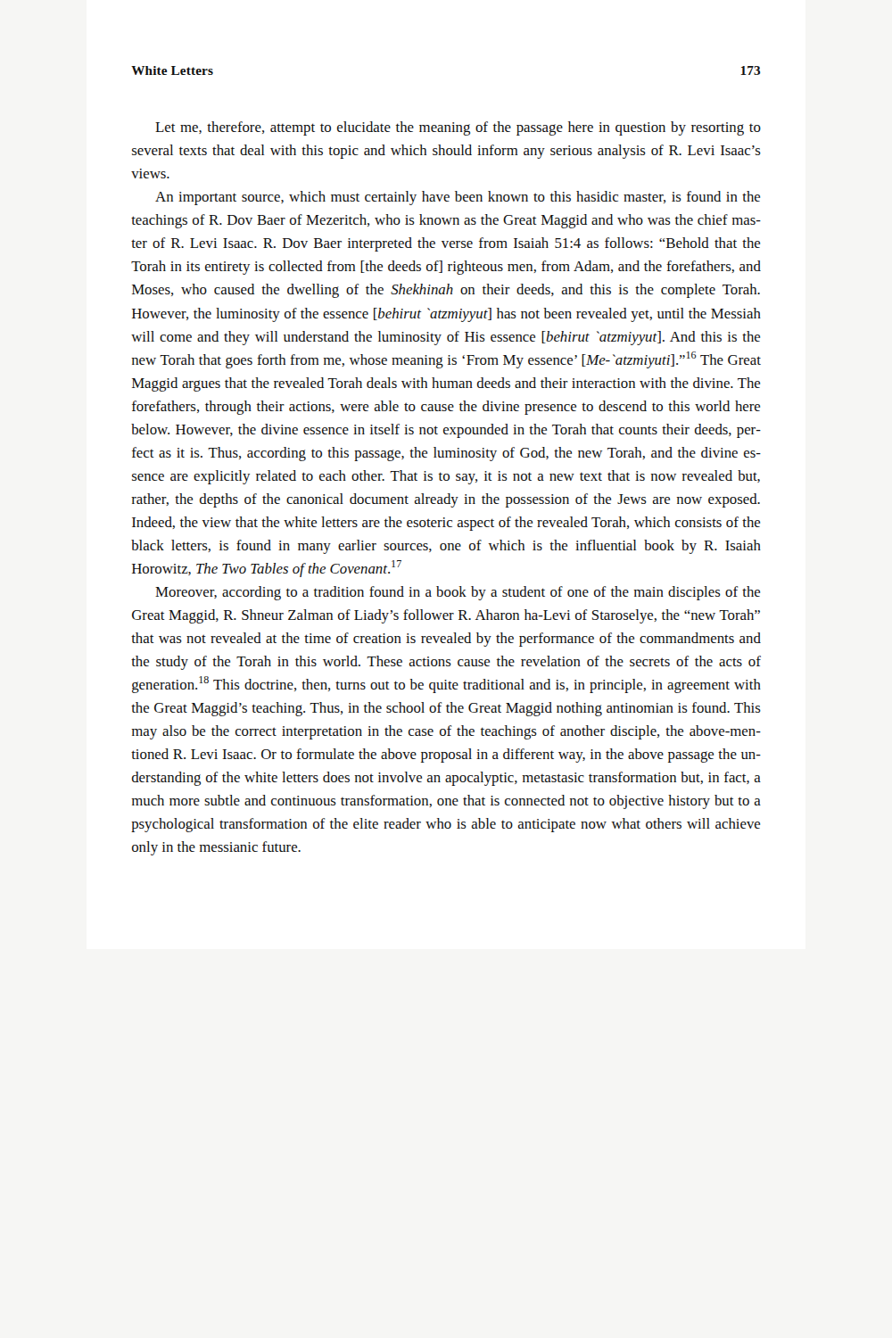White Letters 173
Let me, therefore, attempt to elucidate the meaning of the passage here in question by resorting to several texts that deal with this topic and which should inform any serious analysis of R. Levi Isaac’s views.
An important source, which must certainly have been known to this hasidic master, is found in the teachings of R. Dov Baer of Mezeritch, who is known as the Great Maggid and who was the chief master of R. Levi Isaac. R. Dov Baer interpreted the verse from Isaiah 51:4 as follows: “Behold that the Torah in its entirety is collected from [the deeds of] righteous men, from Adam, and the forefathers, and Moses, who caused the dwelling of the Shekhinah on their deeds, and this is the complete Torah. However, the luminosity of the essence [behirut `atzmiyyut] has not been revealed yet, until the Messiah will come and they will understand the luminosity of His essence [behirut `atzmiyyut]. And this is the new Torah that goes forth from me, whose meaning is ‘From My essence’ [Me-`atzmiyuti].”16 The Great Maggid argues that the revealed Torah deals with human deeds and their interaction with the divine. The forefathers, through their actions, were able to cause the divine presence to descend to this world here below. However, the divine essence in itself is not expounded in the Torah that counts their deeds, perfect as it is. Thus, according to this passage, the luminosity of God, the new Torah, and the divine essence are explicitly related to each other. That is to say, it is not a new text that is now revealed but, rather, the depths of the canonical document already in the possession of the Jews are now exposed. Indeed, the view that the white letters are the esoteric aspect of the revealed Torah, which consists of the black letters, is found in many earlier sources, one of which is the influential book by R. Isaiah Horowitz, The Two Tables of the Covenant.17
Moreover, according to a tradition found in a book by a student of one of the main disciples of the Great Maggid, R. Shneur Zalman of Liady’s follower R. Aharon ha-Levi of Staroselye, the “new Torah” that was not revealed at the time of creation is revealed by the performance of the commandments and the study of the Torah in this world. These actions cause the revelation of the secrets of the acts of generation.18 This doctrine, then, turns out to be quite traditional and is, in principle, in agreement with the Great Maggid’s teaching. Thus, in the school of the Great Maggid nothing antinomian is found. This may also be the correct interpretation in the case of the teachings of another disciple, the above-mentioned R. Levi Isaac. Or to formulate the above proposal in a different way, in the above passage the understanding of the white letters does not involve an apocalyptic, metastasic transformation but, in fact, a much more subtle and continuous transformation, one that is connected not to objective history but to a psychological transformation of the elite reader who is able to anticipate now what others will achieve only in the messianic future.